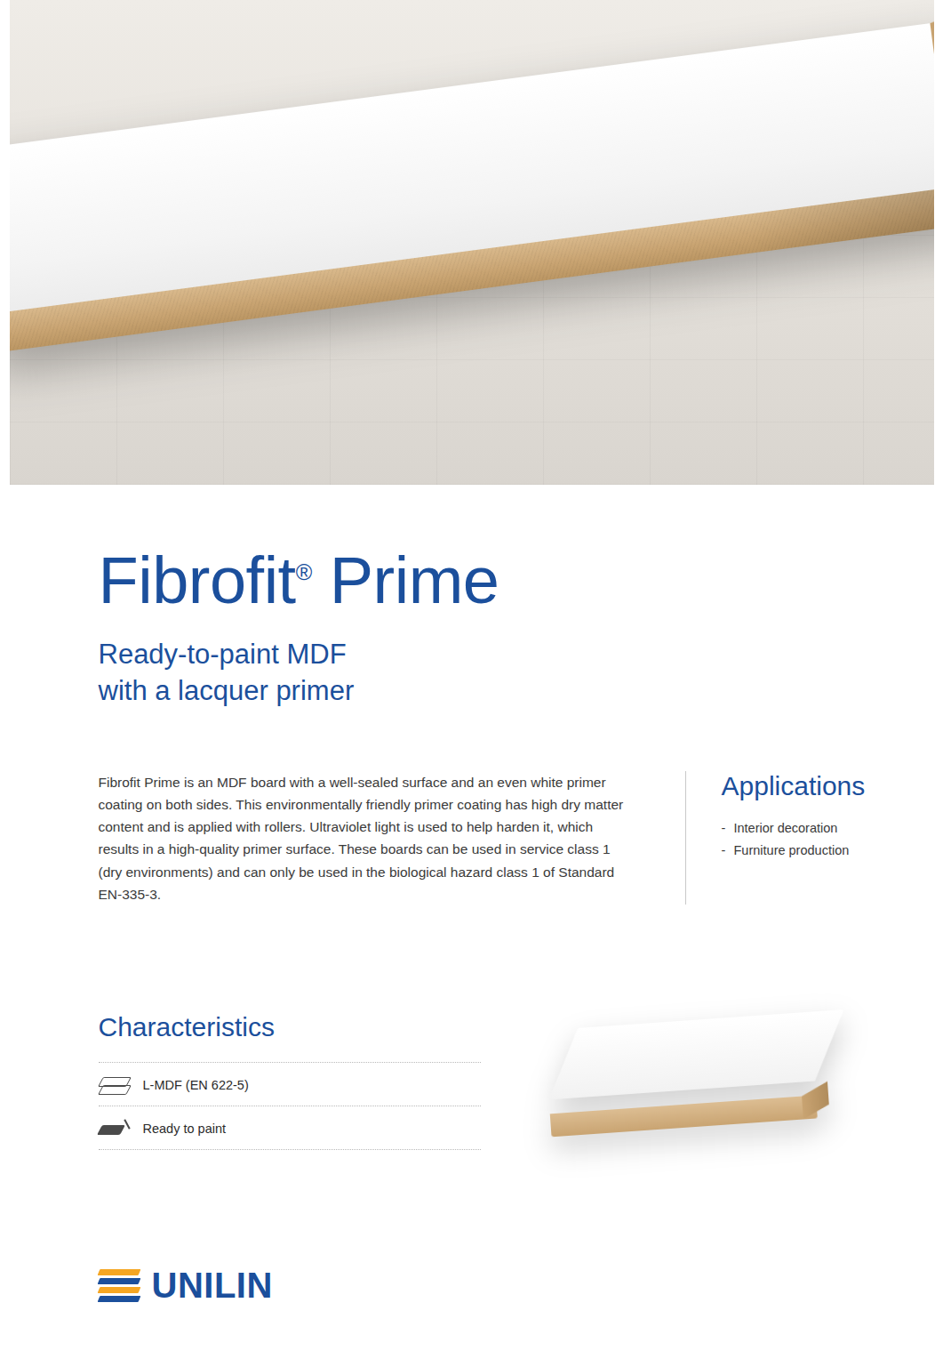Fibrofit® Prime
Ready-to-paint MDF
with a lacquer primer
Fibrofit Prime is an MDF board with a well-sealed surface and an even white primer coating on both sides. This environmentally friendly primer coating has high dry matter content and is applied with rollers. Ultraviolet light is used to help harden it, which results in a high-quality primer surface. These boards can be used in service class 1 (dry environments) and can only be used in the biological hazard class 1 of Standard EN-335-3.
Applications
Interior decoration
Furniture production
Characteristics
L-MDF (EN 622-5)
Ready to paint
UNILIN